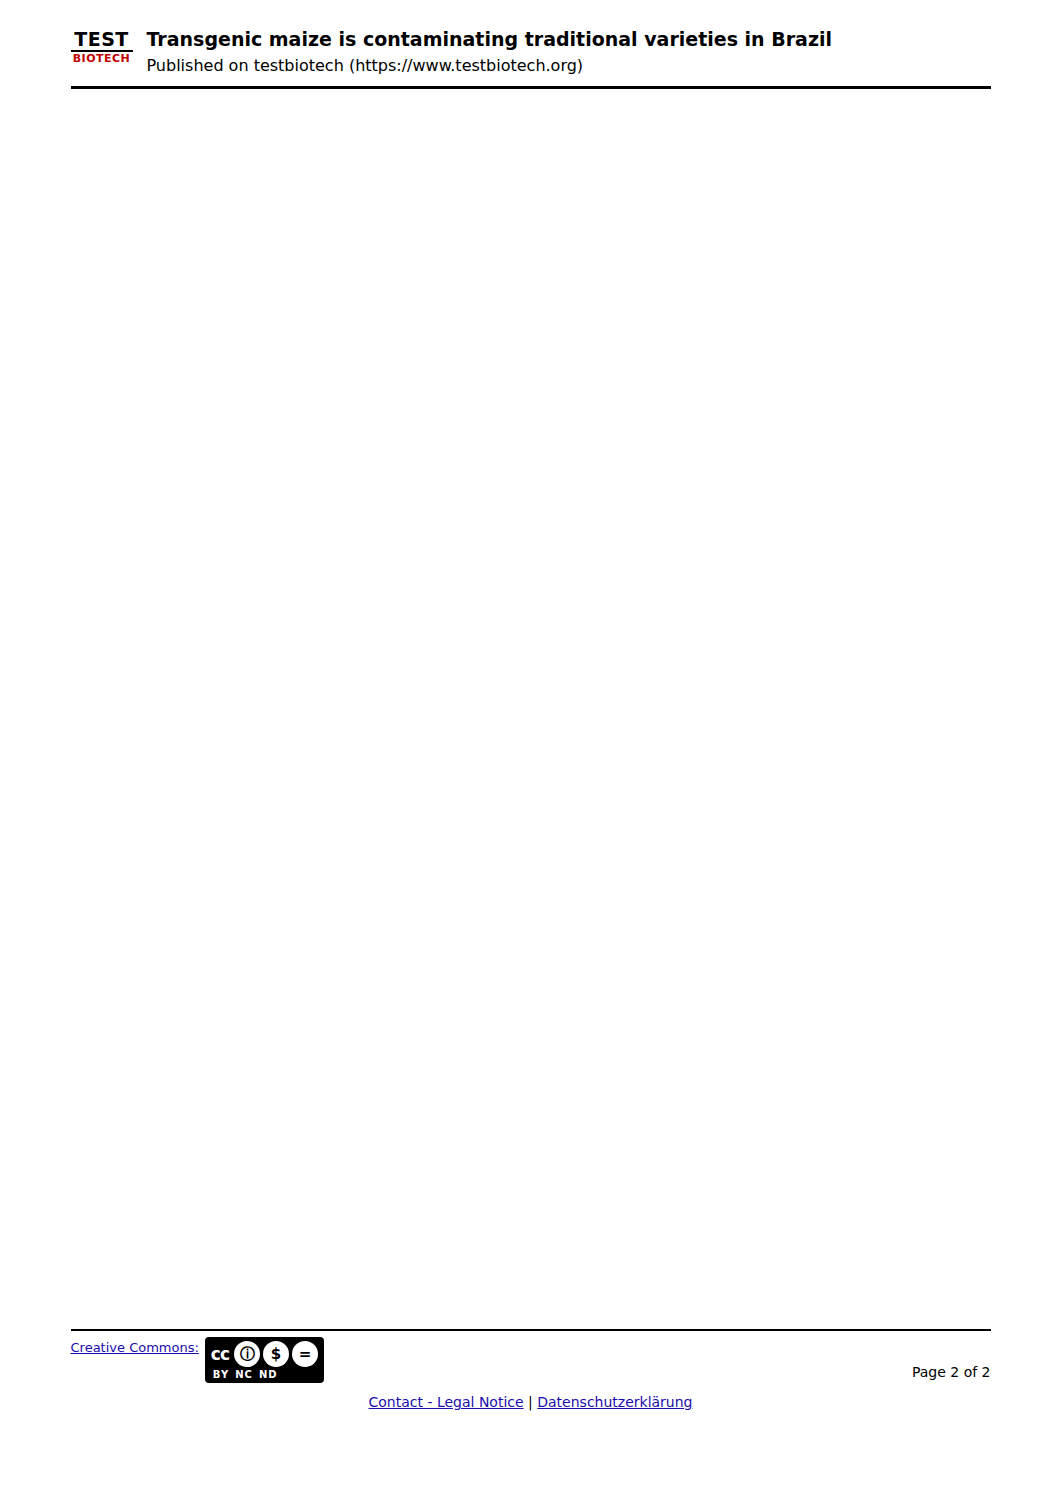TEST BIOTECH
Transgenic maize is contaminating traditional varieties in Brazil
Published on testbiotech (https://www.testbiotech.org)
Creative Commons: cc ⓘ $ = BY NC ND
Page 2 of 2
Contact - Legal Notice | Datenschutzerklärung